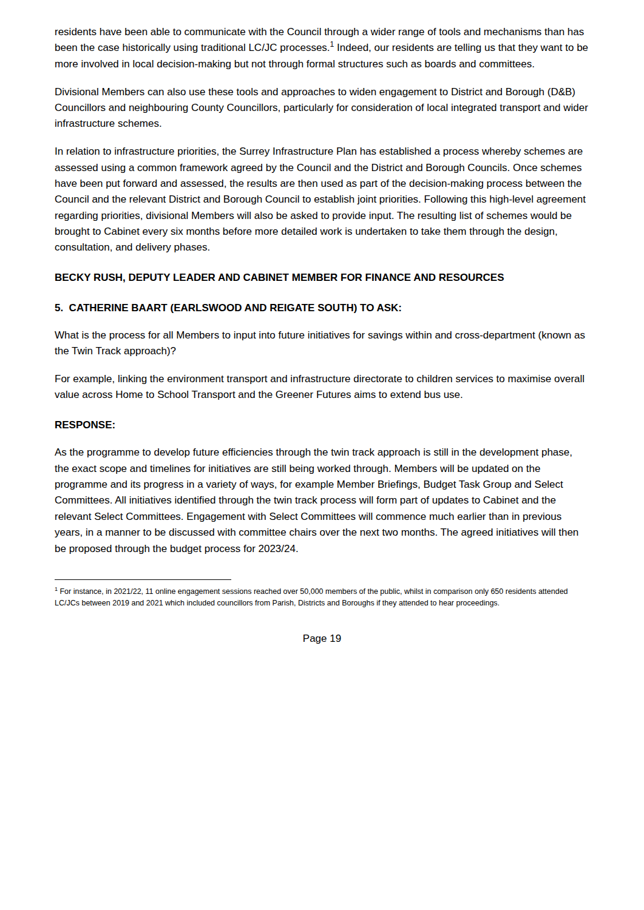residents have been able to communicate with the Council through a wider range of tools and mechanisms than has been the case historically using traditional LC/JC processes.1 Indeed, our residents are telling us that they want to be more involved in local decision-making but not through formal structures such as boards and committees.
Divisional Members can also use these tools and approaches to widen engagement to District and Borough (D&B) Councillors and neighbouring County Councillors, particularly for consideration of local integrated transport and wider infrastructure schemes.
In relation to infrastructure priorities, the Surrey Infrastructure Plan has established a process whereby schemes are assessed using a common framework agreed by the Council and the District and Borough Councils. Once schemes have been put forward and assessed, the results are then used as part of the decision-making process between the Council and the relevant District and Borough Council to establish joint priorities. Following this high-level agreement regarding priorities, divisional Members will also be asked to provide input. The resulting list of schemes would be brought to Cabinet every six months before more detailed work is undertaken to take them through the design, consultation, and delivery phases.
BECKY RUSH, DEPUTY LEADER AND CABINET MEMBER FOR FINANCE AND RESOURCES
5. CATHERINE BAART (EARLSWOOD AND REIGATE SOUTH) TO ASK:
What is the process for all Members to input into future initiatives for savings within and cross-department (known as the Twin Track approach)?
For example, linking the environment transport and infrastructure directorate to children services to maximise overall value across Home to School Transport and the Greener Futures aims to extend bus use.
RESPONSE:
As the programme to develop future efficiencies through the twin track approach is still in the development phase, the exact scope and timelines for initiatives are still being worked through. Members will be updated on the programme and its progress in a variety of ways, for example Member Briefings, Budget Task Group and Select Committees. All initiatives identified through the twin track process will form part of updates to Cabinet and the relevant Select Committees. Engagement with Select Committees will commence much earlier than in previous years, in a manner to be discussed with committee chairs over the next two months. The agreed initiatives will then be proposed through the budget process for 2023/24.
1 For instance, in 2021/22, 11 online engagement sessions reached over 50,000 members of the public, whilst in comparison only 650 residents attended LC/JCs between 2019 and 2021 which included councillors from Parish, Districts and Boroughs if they attended to hear proceedings.
Page 19